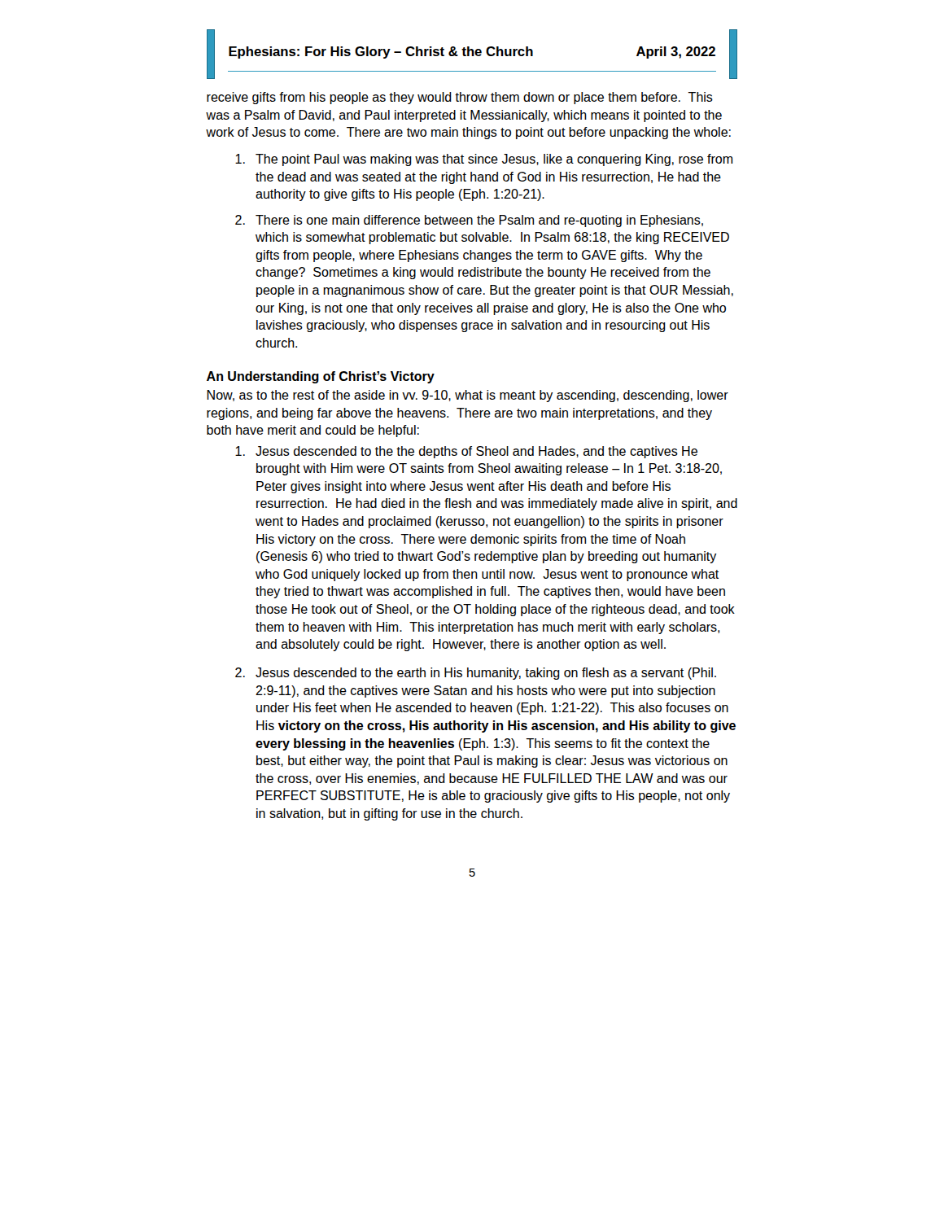Ephesians: For His Glory – Christ & the Church April 3, 2022
receive gifts from his people as they would throw them down or place them before. This was a Psalm of David, and Paul interpreted it Messianically, which means it pointed to the work of Jesus to come. There are two main things to point out before unpacking the whole:
The point Paul was making was that since Jesus, like a conquering King, rose from the dead and was seated at the right hand of God in His resurrection, He had the authority to give gifts to His people (Eph. 1:20-21).
There is one main difference between the Psalm and re-quoting in Ephesians, which is somewhat problematic but solvable. In Psalm 68:18, the king RECEIVED gifts from people, where Ephesians changes the term to GAVE gifts. Why the change? Sometimes a king would redistribute the bounty He received from the people in a magnanimous show of care. But the greater point is that OUR Messiah, our King, is not one that only receives all praise and glory, He is also the One who lavishes graciously, who dispenses grace in salvation and in resourcing out His church.
An Understanding of Christ’s Victory
Now, as to the rest of the aside in vv. 9-10, what is meant by ascending, descending, lower regions, and being far above the heavens. There are two main interpretations, and they both have merit and could be helpful:
Jesus descended to the the depths of Sheol and Hades, and the captives He brought with Him were OT saints from Sheol awaiting release – In 1 Pet. 3:18-20, Peter gives insight into where Jesus went after His death and before His resurrection. He had died in the flesh and was immediately made alive in spirit, and went to Hades and proclaimed (kerusso, not euangellion) to the spirits in prisoner His victory on the cross. There were demonic spirits from the time of Noah (Genesis 6) who tried to thwart God’s redemptive plan by breeding out humanity who God uniquely locked up from then until now. Jesus went to pronounce what they tried to thwart was accomplished in full. The captives then, would have been those He took out of Sheol, or the OT holding place of the righteous dead, and took them to heaven with Him. This interpretation has much merit with early scholars, and absolutely could be right. However, there is another option as well.
Jesus descended to the earth in His humanity, taking on flesh as a servant (Phil. 2:9-11), and the captives were Satan and his hosts who were put into subjection under His feet when He ascended to heaven (Eph. 1:21-22). This also focuses on His victory on the cross, His authority in His ascension, and His ability to give every blessing in the heavenlies (Eph. 1:3). This seems to fit the context the best, but either way, the point that Paul is making is clear: Jesus was victorious on the cross, over His enemies, and because HE FULFILLED THE LAW and was our PERFECT SUBSTITUTE, He is able to graciously give gifts to His people, not only in salvation, but in gifting for use in the church.
5